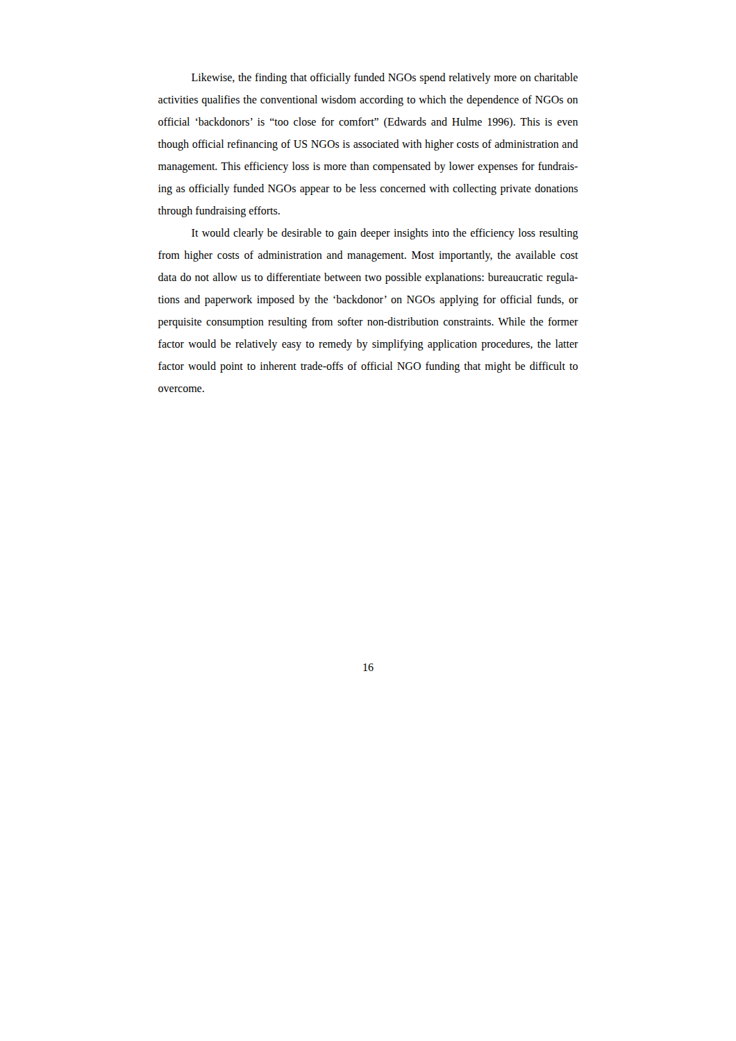Likewise, the finding that officially funded NGOs spend relatively more on charitable activities qualifies the conventional wisdom according to which the dependence of NGOs on official ‘backdonors’ is “too close for comfort” (Edwards and Hulme 1996). This is even though official refinancing of US NGOs is associated with higher costs of administration and management. This efficiency loss is more than compensated by lower expenses for fundraising as officially funded NGOs appear to be less concerned with collecting private donations through fundraising efforts.
It would clearly be desirable to gain deeper insights into the efficiency loss resulting from higher costs of administration and management. Most importantly, the available cost data do not allow us to differentiate between two possible explanations: bureaucratic regulations and paperwork imposed by the ‘backdonor’ on NGOs applying for official funds, or perquisite consumption resulting from softer non-distribution constraints. While the former factor would be relatively easy to remedy by simplifying application procedures, the latter factor would point to inherent trade-offs of official NGO funding that might be difficult to overcome.
16